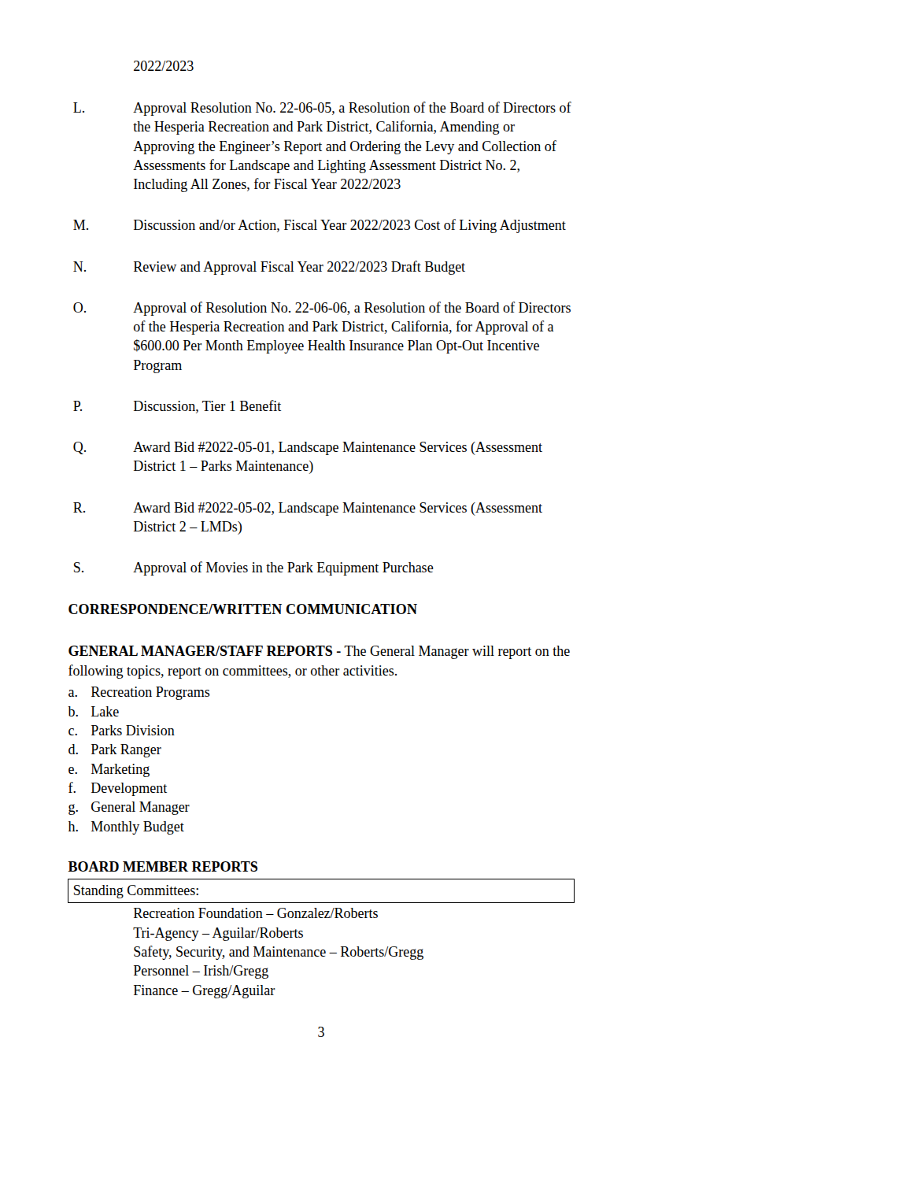2022/2023
L.
Approval Resolution No. 22-06-05, a Resolution of the Board of Directors of the Hesperia Recreation and Park District, California, Amending or Approving the Engineer’s Report and Ordering the Levy and Collection of Assessments for Landscape and Lighting Assessment District No. 2, Including All Zones, for Fiscal Year 2022/2023
M.
Discussion and/or Action, Fiscal Year 2022/2023 Cost of Living Adjustment
N.
Review and Approval Fiscal Year 2022/2023 Draft Budget
O.
Approval of Resolution No. 22-06-06, a Resolution of the Board of Directors of the Hesperia Recreation and Park District, California, for Approval of a $600.00 Per Month Employee Health Insurance Plan Opt-Out Incentive Program
P.
Discussion, Tier 1 Benefit
Q.
Award Bid #2022-05-01, Landscape Maintenance Services (Assessment District 1 – Parks Maintenance)
R.
Award Bid #2022-05-02, Landscape Maintenance Services (Assessment District 2 – LMDs)
S.
Approval of Movies in the Park Equipment Purchase
CORRESPONDENCE/WRITTEN COMMUNICATION
GENERAL MANAGER/STAFF REPORTS - The General Manager will report on the following topics, report on committees, or other activities.
a. Recreation Programs
b. Lake
c. Parks Division
d. Park Ranger
e. Marketing
f. Development
g. General Manager
h. Monthly Budget
BOARD MEMBER REPORTS
Standing Committees:
Recreation Foundation – Gonzalez/Roberts
Tri-Agency – Aguilar/Roberts
Safety, Security, and Maintenance – Roberts/Gregg
Personnel – Irish/Gregg
Finance – Gregg/Aguilar
3